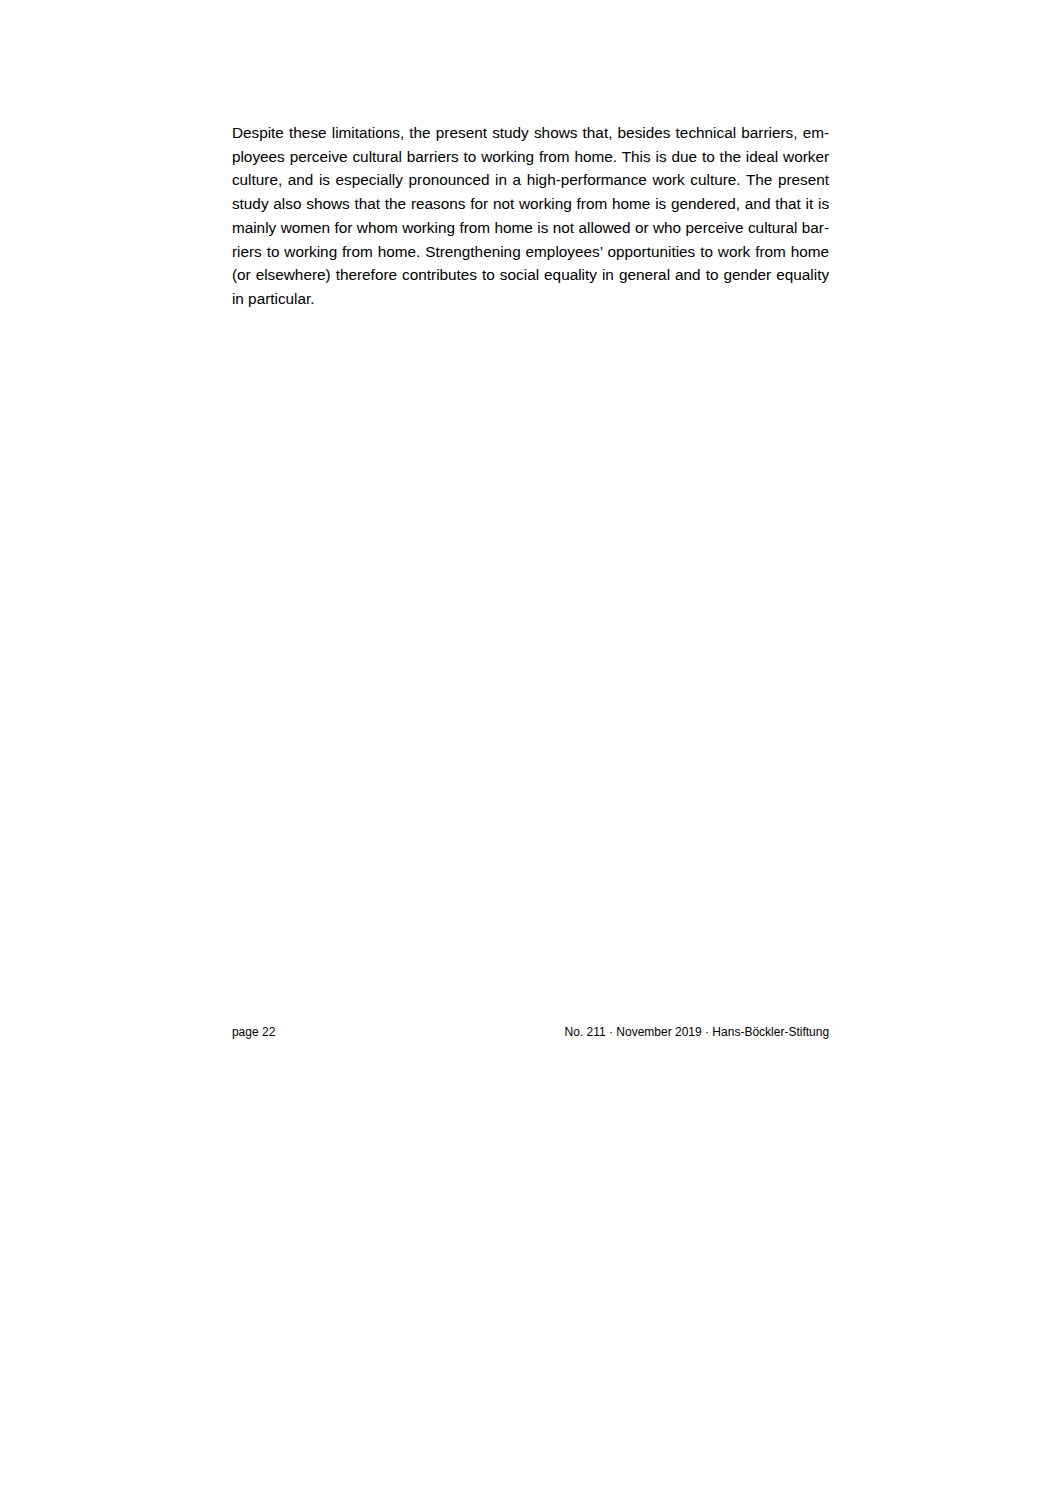Despite these limitations, the present study shows that, besides technical barriers, employees perceive cultural barriers to working from home. This is due to the ideal worker culture, and is especially pronounced in a high-performance work culture. The present study also shows that the reasons for not working from home is gendered, and that it is mainly women for whom working from home is not allowed or who perceive cultural barriers to working from home. Strengthening employees’ opportunities to work from home (or elsewhere) therefore contributes to social equality in general and to gender equality in particular.
page 22
No. 211 · November 2019 · Hans-Böckler-Stiftung